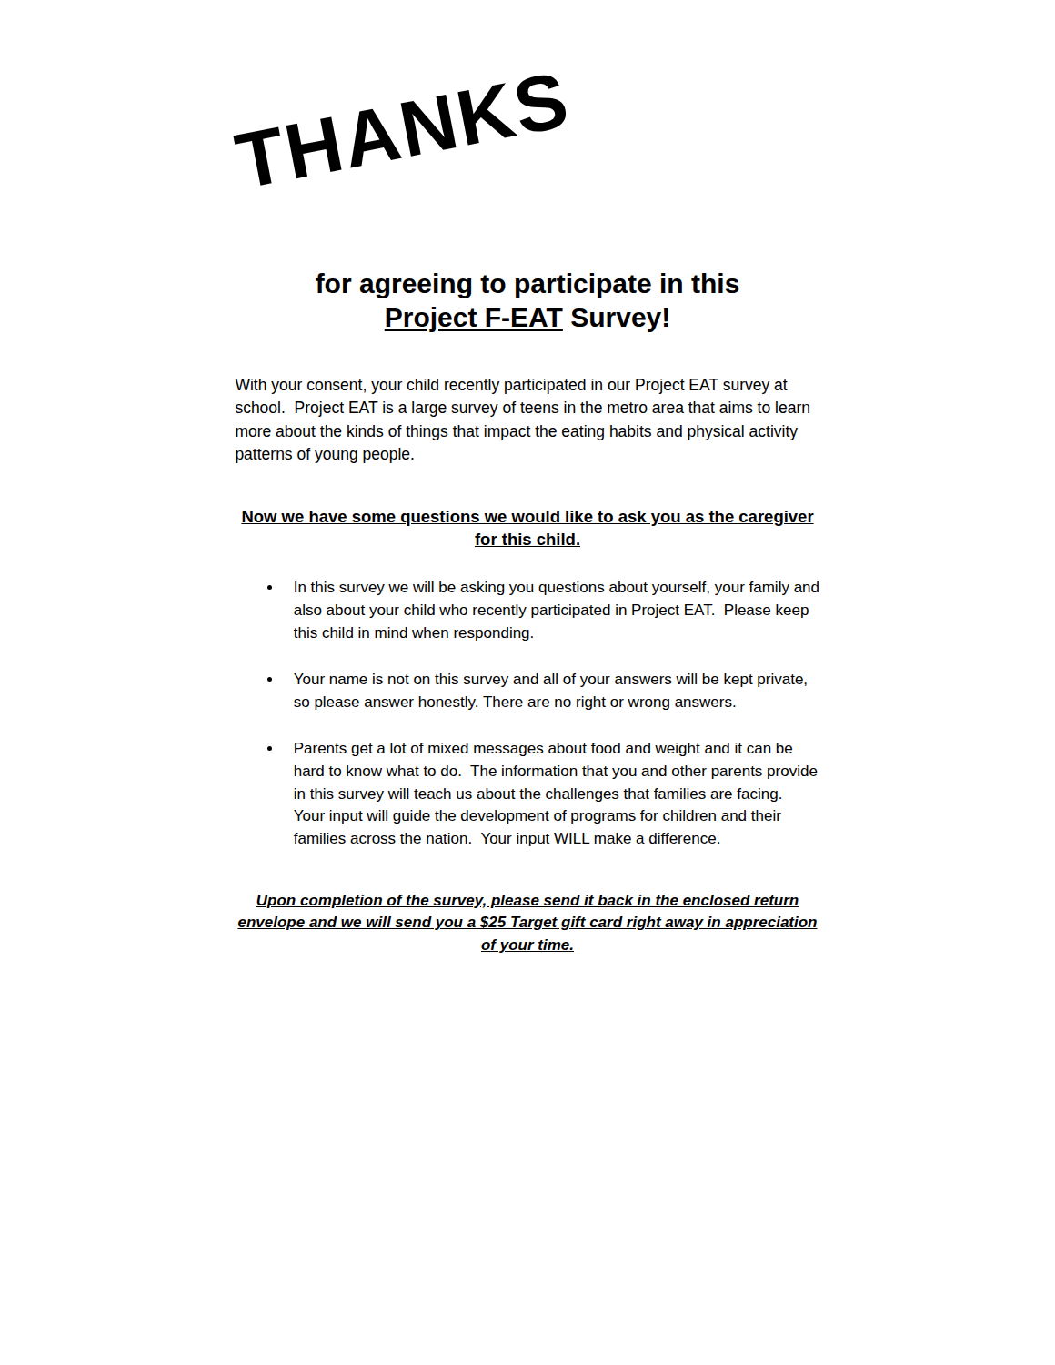THANKS
for agreeing to participate in this
Project F-EAT Survey!
With your consent, your child recently participated in our Project EAT survey at school. Project EAT is a large survey of teens in the metro area that aims to learn more about the kinds of things that impact the eating habits and physical activity patterns of young people.
Now we have some questions we would like to ask you as the caregiver for this child.
In this survey we will be asking you questions about yourself, your family and also about your child who recently participated in Project EAT. Please keep this child in mind when responding.
Your name is not on this survey and all of your answers will be kept private, so please answer honestly. There are no right or wrong answers.
Parents get a lot of mixed messages about food and weight and it can be hard to know what to do. The information that you and other parents provide in this survey will teach us about the challenges that families are facing. Your input will guide the development of programs for children and their families across the nation. Your input WILL make a difference.
Upon completion of the survey, please send it back in the enclosed return envelope and we will send you a $25 Target gift card right away in appreciation of your time.